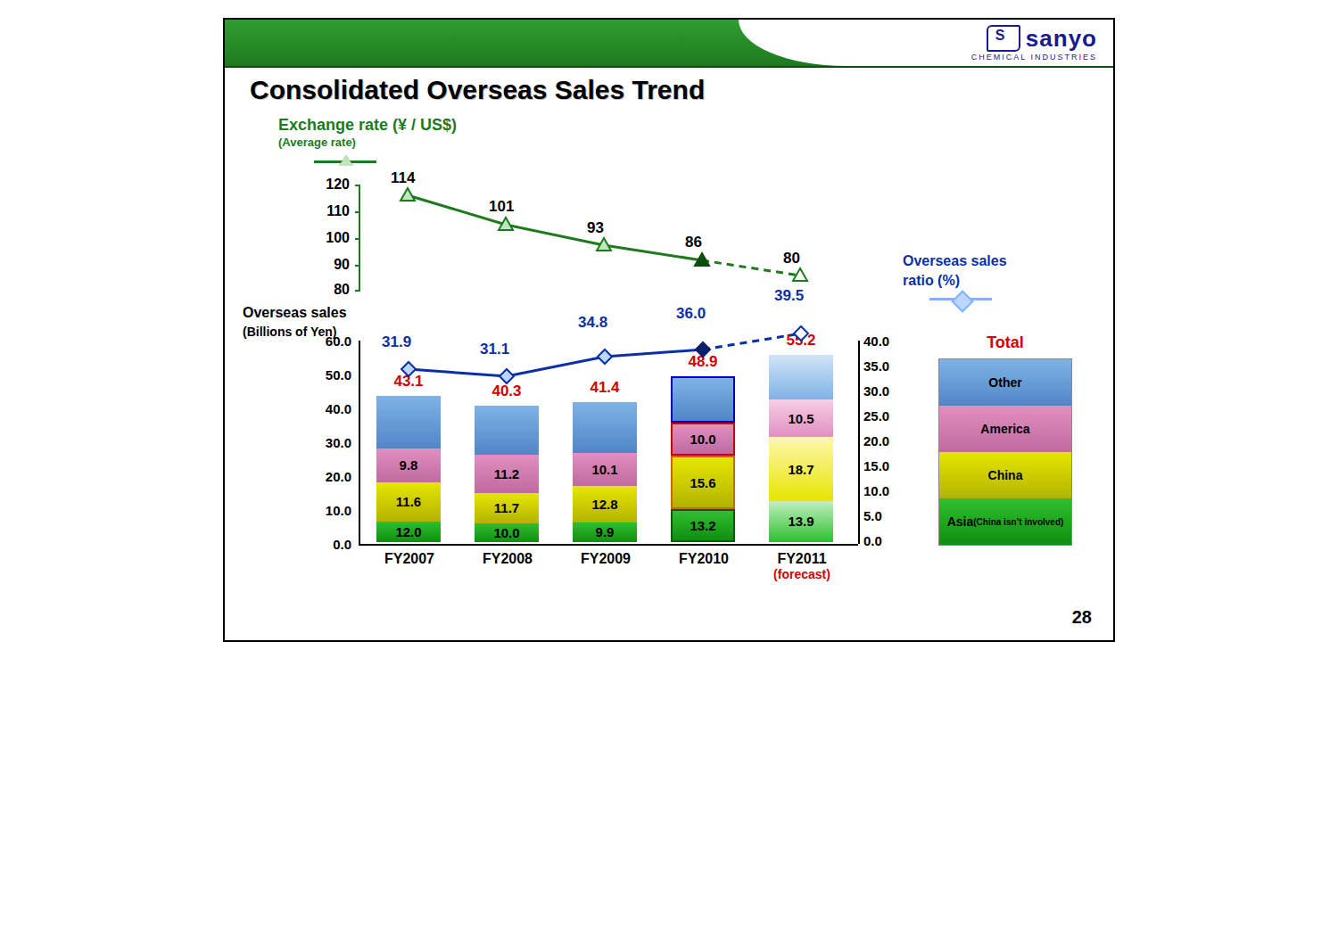sanyo CHEMICAL INDUSTRIES
Consolidated Overseas Sales Trend
Exchange rate (¥ / US$)
(Average rate)
120
110
100
90
80
114
101
93
86
80
Overseas sales
(Billions of Yen)
Overseas sales
ratio (%)
60.0
50.0
40.0
30.0
20.0
10.0
0.0
40.0
35.0
30.0
25.0
20.0
15.0
10.0
5.0
0.0
43.1
9.8
11.6
12.0
40.3
11.2
11.7
10.0
41.4
10.1
12.8
9.9
48.9
10.0
15.6
13.2
55.2
10.5
18.7
13.9
31.9
31.1
34.8
36.0
39.5
FY2007
FY2008
FY2009
FY2010
FY2011(forecast)
Total
Other
America
China
Asia(China isn’t involved)
28